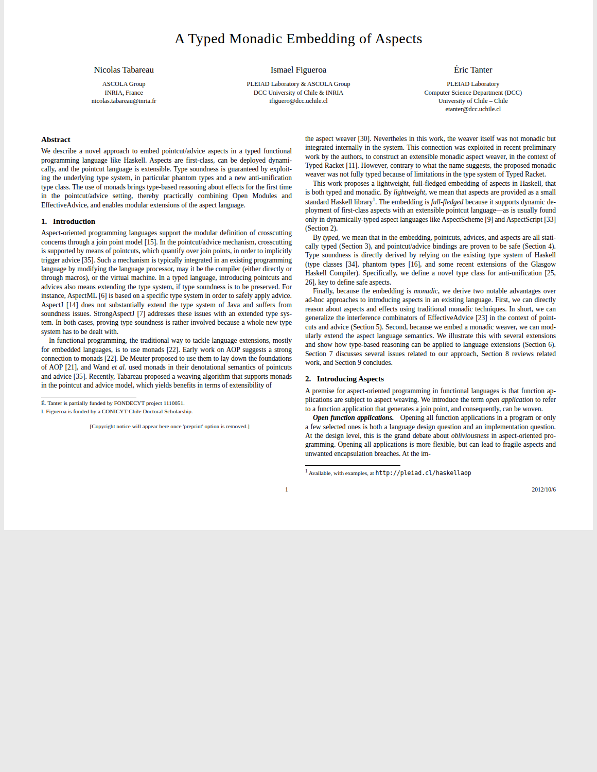A Typed Monadic Embedding of Aspects
Nicolas Tabareau
ASCOLA Group
INRIA, France
nicolas.tabareau@inria.fr
Ismael Figueroa
PLEIAD Laboratory & ASCOLA Group
DCC University of Chile & INRIA
ifiguero@dcc.uchile.cl
Éric Tanter
PLEIAD Laboratory
Computer Science Department (DCC)
University of Chile – Chile
etanter@dcc.uchile.cl
Abstract
We describe a novel approach to embed pointcut/advice aspects in a typed functional programming language like Haskell. Aspects are first-class, can be deployed dynamically, and the pointcut language is extensible. Type soundness is guaranteed by exploiting the underlying type system, in particular phantom types and a new anti-unification type class. The use of monads brings type-based reasoning about effects for the first time in the pointcut/advice setting, thereby practically combining Open Modules and EffectiveAdvice, and enables modular extensions of the aspect language.
1. Introduction
Aspect-oriented programming languages support the modular definition of crosscutting concerns through a join point model [15]. In the pointcut/advice mechanism, crosscutting is supported by means of pointcuts, which quantify over join points, in order to implicitly trigger advice [35]. Such a mechanism is typically integrated in an existing programming language by modifying the language processor, may it be the compiler (either directly or through macros), or the virtual machine. In a typed language, introducing pointcuts and advices also means extending the type system, if type soundness is to be preserved. For instance, AspectML [6] is based on a specific type system in order to safely apply advice. AspectJ [14] does not substantially extend the type system of Java and suffers from soundness issues. StrongAspectJ [7] addresses these issues with an extended type system. In both cases, proving type soundness is rather involved because a whole new type system has to be dealt with.
In functional programming, the traditional way to tackle language extensions, mostly for embedded languages, is to use monads [22]. Early work on AOP suggests a strong connection to monads [22]. De Meuter proposed to use them to lay down the foundations of AOP [21], and Wand et al. used monads in their denotational semantics of pointcuts and advice [35]. Recently, Tabareau proposed a weaving algorithm that supports monads in the pointcut and advice model, which yields benefits in terms of extensibility of
É. Tanter is partially funded by FONDECYT project 1110051.
I. Figueroa is funded by a CONICYT-Chile Doctoral Scholarship.
[Copyright notice will appear here once 'preprint' option is removed.]
the aspect weaver [30]. Nevertheles in this work, the weaver itself was not monadic but integrated internally in the system. This connection was exploited in recent preliminary work by the authors, to construct an extensible monadic aspect weaver, in the context of Typed Racket [11]. However, contrary to what the name suggests, the proposed monadic weaver was not fully typed because of limitations in the type system of Typed Racket.
This work proposes a lightweight, full-fledged embedding of aspects in Haskell, that is both typed and monadic. By lightweight, we mean that aspects are provided as a small standard Haskell library1. The embedding is full-fledged because it supports dynamic deployment of first-class aspects with an extensible pointcut language—as is usually found only in dynamically-typed aspect languages like AspectScheme [9] and AspectScript [33] (Section 2).
By typed, we mean that in the embedding, pointcuts, advices, and aspects are all statically typed (Section 3), and pointcut/advice bindings are proven to be safe (Section 4). Type soundness is directly derived by relying on the existing type system of Haskell (type classes [34], phantom types [16], and some recent extensions of the Glasgow Haskell Compiler). Specifically, we define a novel type class for anti-unification [25, 26], key to define safe aspects.
Finally, because the embedding is monadic, we derive two notable advantages over ad-hoc approaches to introducing aspects in an existing language. First, we can directly reason about aspects and effects using traditional monadic techniques. In short, we can generalize the interference combinators of EffectiveAdvice [23] in the context of pointcuts and advice (Section 5). Second, because we embed a monadic weaver, we can modularly extend the aspect language semantics. We illustrate this with several extensions and show how type-based reasoning can be applied to language extensions (Section 6). Section 7 discusses several issues related to our approach, Section 8 reviews related work, and Section 9 concludes.
2. Introducing Aspects
A premise for aspect-oriented programming in functional languages is that function applications are subject to aspect weaving. We introduce the term open application to refer to a function application that generates a join point, and consequently, can be woven.
Open function applications. Opening all function applications in a program or only a few selected ones is both a language design question and an implementation question. At the design level, this is the grand debate about obliviousness in aspect-oriented programming. Opening all applications is more flexible, but can lead to fragile aspects and unwanted encapsulation breaches. At the im-
1 Available, with examples, at http://pleiad.cl/haskellaop
1
2012/10/6